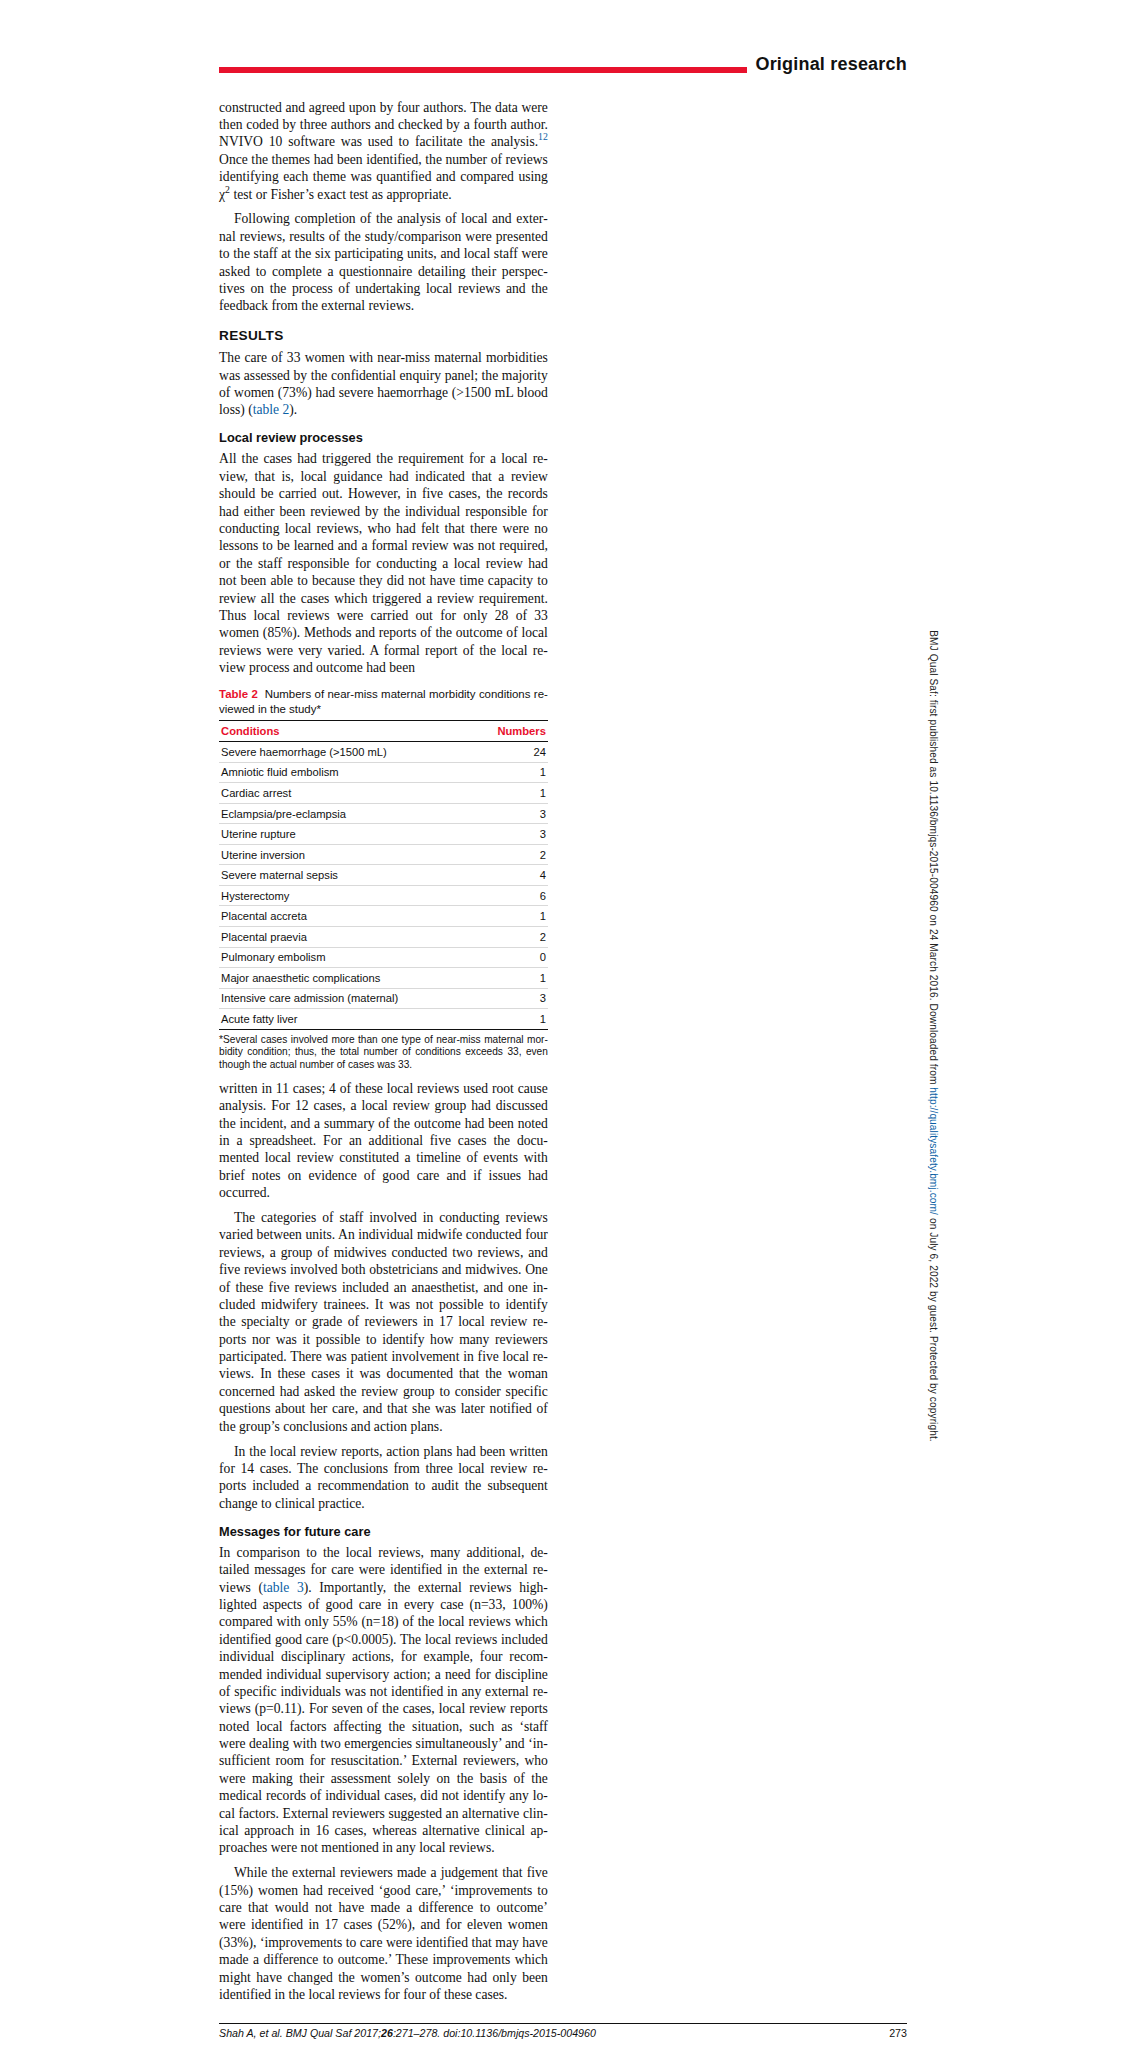Original research
constructed and agreed upon by four authors. The data were then coded by three authors and checked by a fourth author. NVIVO 10 software was used to facilitate the analysis.12 Once the themes had been identified, the number of reviews identifying each theme was quantified and compared using χ2 test or Fisher’s exact test as appropriate.
Following completion of the analysis of local and external reviews, results of the study/comparison were presented to the staff at the six participating units, and local staff were asked to complete a questionnaire detailing their perspectives on the process of undertaking local reviews and the feedback from the external reviews.
Results
The care of 33 women with near-miss maternal morbidities was assessed by the confidential enquiry panel; the majority of women (73%) had severe haemorrhage (>1500 mL blood loss) (table 2).
Local review processes
All the cases had triggered the requirement for a local review, that is, local guidance had indicated that a review should be carried out. However, in five cases, the records had either been reviewed by the individual responsible for conducting local reviews, who had felt that there were no lessons to be learned and a formal review was not required, or the staff responsible for conducting a local review had not been able to because they did not have time capacity to review all the cases which triggered a review requirement. Thus local reviews were carried out for only 28 of 33 women (85%). Methods and reports of the outcome of local reviews were very varied. A formal report of the local review process and outcome had been
Table 2 Numbers of near-miss maternal morbidity conditions reviewed in the study*
| Conditions | Numbers |
| --- | --- |
| Severe haemorrhage (>1500 mL) | 24 |
| Amniotic fluid embolism | 1 |
| Cardiac arrest | 1 |
| Eclampsia/pre-eclampsia | 3 |
| Uterine rupture | 3 |
| Uterine inversion | 2 |
| Severe maternal sepsis | 4 |
| Hysterectomy | 6 |
| Placental accreta | 1 |
| Placental praevia | 2 |
| Pulmonary embolism | 0 |
| Major anaesthetic complications | 1 |
| Intensive care admission (maternal) | 3 |
| Acute fatty liver | 1 |
*Several cases involved more than one type of near-miss maternal morbidity condition; thus, the total number of conditions exceeds 33, even though the actual number of cases was 33.
written in 11 cases; 4 of these local reviews used root cause analysis. For 12 cases, a local review group had discussed the incident, and a summary of the outcome had been noted in a spreadsheet. For an additional five cases the documented local review constituted a timeline of events with brief notes on evidence of good care and if issues had occurred.
The categories of staff involved in conducting reviews varied between units. An individual midwife conducted four reviews, a group of midwives conducted two reviews, and five reviews involved both obstetricians and midwives. One of these five reviews included an anaesthetist, and one included midwifery trainees. It was not possible to identify the specialty or grade of reviewers in 17 local review reports nor was it possible to identify how many reviewers participated. There was patient involvement in five local reviews. In these cases it was documented that the woman concerned had asked the review group to consider specific questions about her care, and that she was later notified of the group’s conclusions and action plans.
In the local review reports, action plans had been written for 14 cases. The conclusions from three local review reports included a recommendation to audit the subsequent change to clinical practice.
Messages for future care
In comparison to the local reviews, many additional, detailed messages for care were identified in the external reviews (table 3). Importantly, the external reviews highlighted aspects of good care in every case (n=33, 100%) compared with only 55% (n=18) of the local reviews which identified good care (p<0.0005). The local reviews included individual disciplinary actions, for example, four recommended individual supervisory action; a need for discipline of specific individuals was not identified in any external reviews (p=0.11). For seven of the cases, local review reports noted local factors affecting the situation, such as ‘staff were dealing with two emergencies simultaneously’ and ‘insufficient room for resuscitation.’ External reviewers, who were making their assessment solely on the basis of the medical records of individual cases, did not identify any local factors. External reviewers suggested an alternative clinical approach in 16 cases, whereas alternative clinical approaches were not mentioned in any local reviews.
While the external reviewers made a judgement that five (15%) women had received ‘good care,’ ‘improvements to care that would not have made a difference to outcome’ were identified in 17 cases (52%), and for eleven women (33%), ‘improvements to care were identified that may have made a difference to outcome.’ These improvements which might have changed the women’s outcome had only been identified in the local reviews for four of these cases.
Shah A, et al. BMJ Qual Saf 2017;26:271–278. doi:10.1136/bmjqs-2015-004960
273
BMJ Qual Saf: first published as 10.1136/bmjqs-2015-004960 on 24 March 2016. Downloaded from http://qualitysafety.bmj.com/ on July 6, 2022 by guest. Protected by copyright.